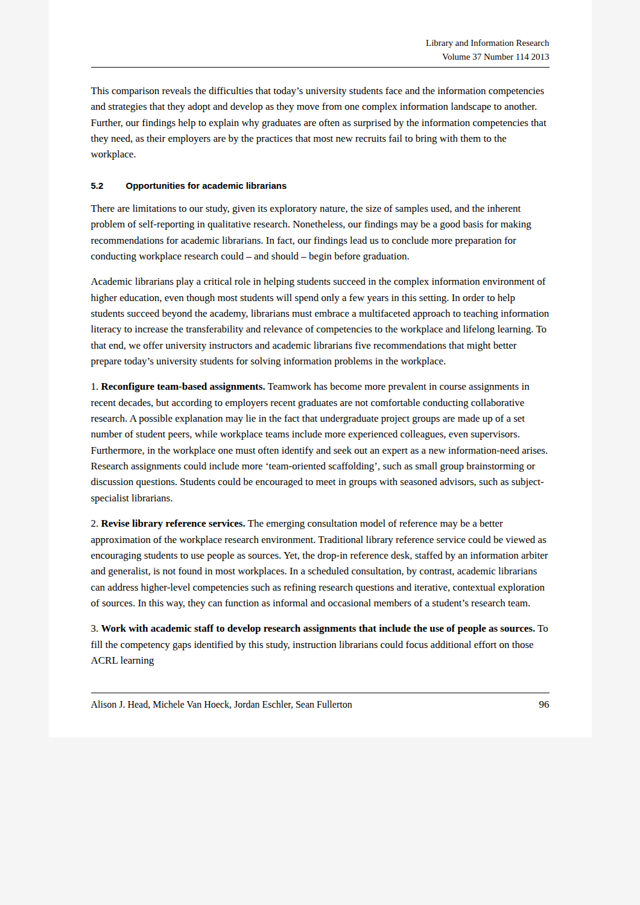Library and Information Research
Volume 37 Number 114 2013
This comparison reveals the difficulties that today’s university students face and the information competencies and strategies that they adopt and develop as they move from one complex information landscape to another. Further, our findings help to explain why graduates are often as surprised by the information competencies that they need, as their employers are by the practices that most new recruits fail to bring with them to the workplace.
5.2 Opportunities for academic librarians
There are limitations to our study, given its exploratory nature, the size of samples used, and the inherent problem of self-reporting in qualitative research. Nonetheless, our findings may be a good basis for making recommendations for academic librarians. In fact, our findings lead us to conclude more preparation for conducting workplace research could – and should – begin before graduation.
Academic librarians play a critical role in helping students succeed in the complex information environment of higher education, even though most students will spend only a few years in this setting. In order to help students succeed beyond the academy, librarians must embrace a multifaceted approach to teaching information literacy to increase the transferability and relevance of competencies to the workplace and lifelong learning. To that end, we offer university instructors and academic librarians five recommendations that might better prepare today’s university students for solving information problems in the workplace.
1. Reconfigure team-based assignments. Teamwork has become more prevalent in course assignments in recent decades, but according to employers recent graduates are not comfortable conducting collaborative research. A possible explanation may lie in the fact that undergraduate project groups are made up of a set number of student peers, while workplace teams include more experienced colleagues, even supervisors. Furthermore, in the workplace one must often identify and seek out an expert as a new information-need arises. Research assignments could include more ‘team-oriented scaffolding’, such as small group brainstorming or discussion questions. Students could be encouraged to meet in groups with seasoned advisors, such as subject-specialist librarians.
2. Revise library reference services. The emerging consultation model of reference may be a better approximation of the workplace research environment. Traditional library reference service could be viewed as encouraging students to use people as sources. Yet, the drop-in reference desk, staffed by an information arbiter and generalist, is not found in most workplaces. In a scheduled consultation, by contrast, academic librarians can address higher-level competencies such as refining research questions and iterative, contextual exploration of sources. In this way, they can function as informal and occasional members of a student’s research team.
3. Work with academic staff to develop research assignments that include the use of people as sources. To fill the competency gaps identified by this study, instruction librarians could focus additional effort on those ACRL learning
Alison J. Head, Michele Van Hoeck, Jordan Eschler, Sean Fullerton 96